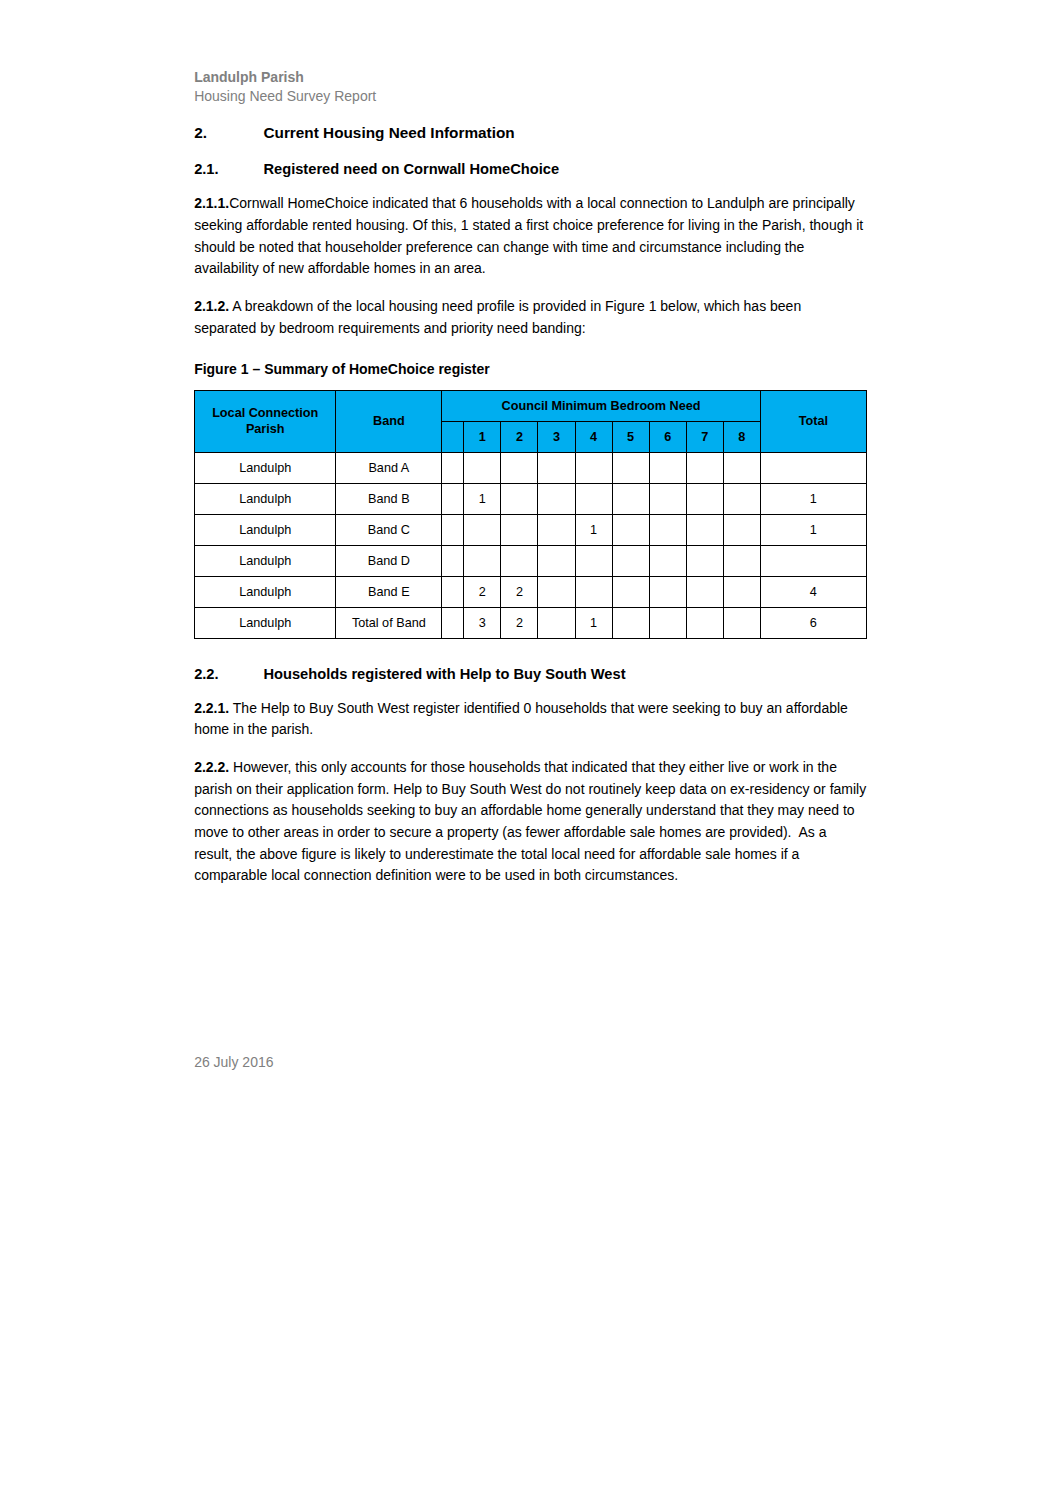Landulph Parish
Housing Need Survey Report
2. Current Housing Need Information
2.1. Registered need on Cornwall HomeChoice
2.1.1. Cornwall HomeChoice indicated that 6 households with a local connection to Landulph are principally seeking affordable rented housing. Of this, 1 stated a first choice preference for living in the Parish, though it should be noted that householder preference can change with time and circumstance including the availability of new affordable homes in an area.
2.1.2. A breakdown of the local housing need profile is provided in Figure 1 below, which has been separated by bedroom requirements and priority need banding:
Figure 1 – Summary of HomeChoice register
| Local Connection Parish | Band | Council Minimum Bedroom Need | Total |
| --- | --- | --- | --- |
| | 1 | 2 | 3 | 4 | 5 | 6 | 7 | 8 |
| Landulph | Band A | | | | | | | | | | |
| Landulph | Band B | | 1 | | | | | | | | 1 |
| Landulph | Band C | | | | | 1 | | | | | 1 |
| Landulph | Band D | | | | | | | | | | |
| Landulph | Band E | | 2 | 2 | | | | | | | 4 |
| Landulph | Total of Band | | 3 | 2 | | 1 | | | | | 6 |
2.2. Households registered with Help to Buy South West
2.2.1. The Help to Buy South West register identified 0 households that were seeking to buy an affordable home in the parish.
2.2.2. However, this only accounts for those households that indicated that they either live or work in the parish on their application form. Help to Buy South West do not routinely keep data on ex-residency or family connections as households seeking to buy an affordable home generally understand that they may need to move to other areas in order to secure a property (as fewer affordable sale homes are provided). As a result, the above figure is likely to underestimate the total local need for affordable sale homes if a comparable local connection definition were to be used in both circumstances.
26 July 2016